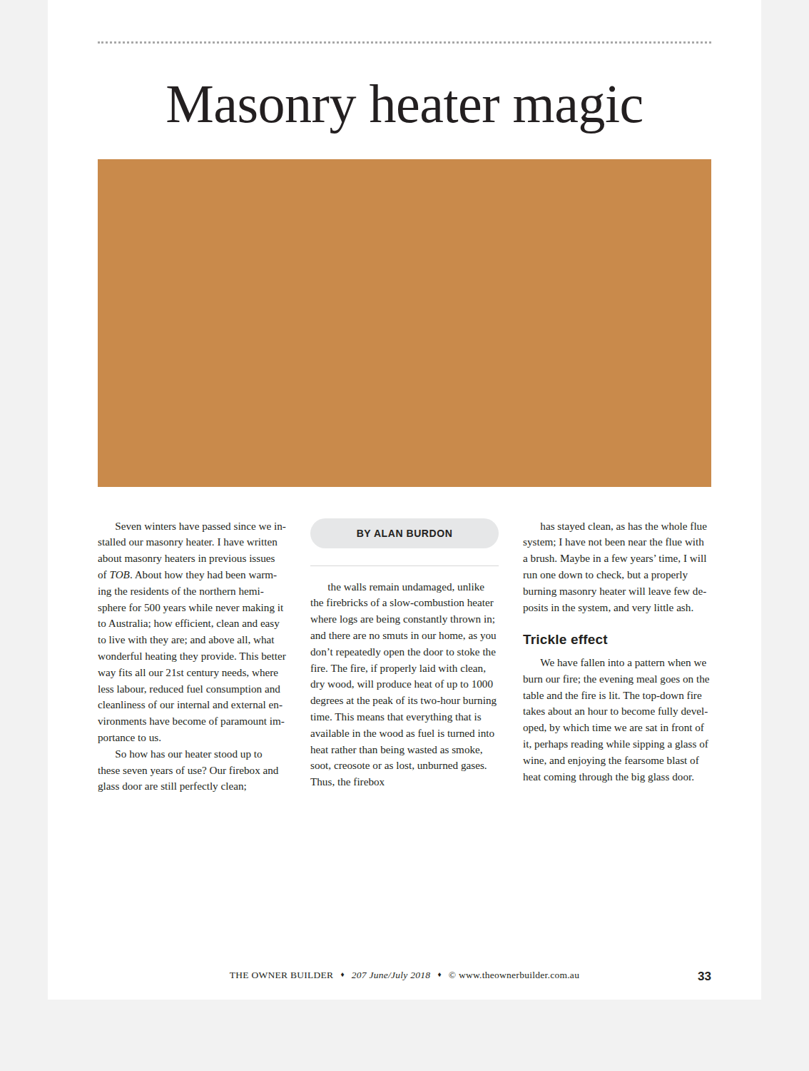Masonry heater magic
Seven winters have passed since we installed our masonry heater. I have written about masonry heaters in previous issues of TOB. About how they had been warming the residents of the northern hemisphere for 500 years while never making it to Australia; how efficient, clean and easy to live with they are; and above all, what wonderful heating they provide. This better way fits all our 21st century needs, where less labour, reduced fuel consumption and cleanliness of our internal and external environments have become of paramount importance to us.
So how has our heater stood up to these seven years of use? Our firebox and glass door are still perfectly clean;
BY ALAN BURDON
the walls remain undamaged, unlike the firebricks of a slow-combustion heater where logs are being constantly thrown in; and there are no smuts in our home, as you don’t repeatedly open the door to stoke the fire. The fire, if properly laid with clean, dry wood, will produce heat of up to 1000 degrees at the peak of its two-hour burning time. This means that everything that is available in the wood as fuel is turned into heat rather than being wasted as smoke, soot, creosote or as lost, unburned gases. Thus, the firebox
has stayed clean, as has the whole flue system; I have not been near the flue with a brush. Maybe in a few years’ time, I will run one down to check, but a properly burning masonry heater will leave few deposits in the system, and very little ash.
Trickle effect
We have fallen into a pattern when we burn our fire; the evening meal goes on the table and the fire is lit. The top-down fire takes about an hour to become fully developed, by which time we are sat in front of it, perhaps reading while sipping a glass of wine, and enjoying the fearsome blast of heat coming through the big glass door.
THE OWNER BUILDER ♦ 207 June/July 2018 ♦ © www.theownerbuilder.com.au
33